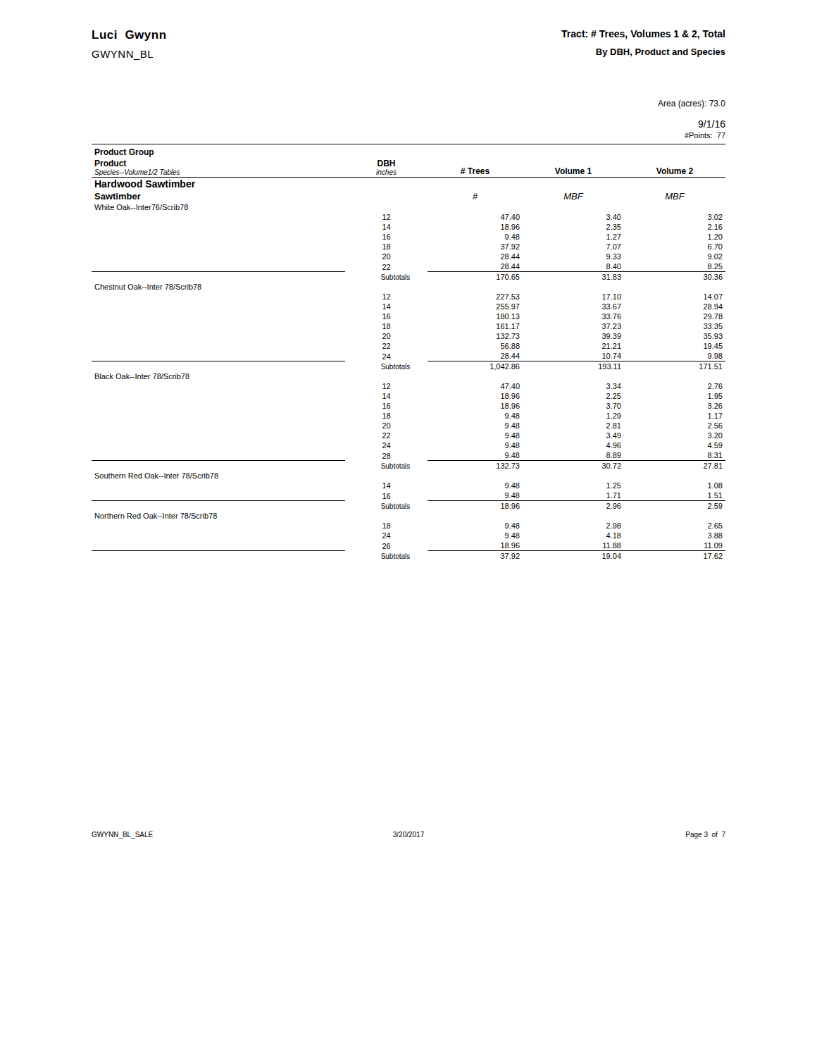Luci Gwynn
GWYNN_BL
Tract: # Trees, Volumes 1 & 2, Total
By DBH, Product and Species
Area (acres): 73.0
9/1/16
#Points: 77
| Product Group |
| --- |
| Product Species--Volume1/2 Tables | DBH inches | # Trees | Volume 1 | Volume 2 |
| Hardwood Sawtimber |
| Sawtimber | | # | MBF | MBF |
| White Oak--Inter76/Scrib78 |
| | 12 | 47.40 | 3.40 | 3.02 |
| | 14 | 18.96 | 2.35 | 2.16 |
| | 16 | 9.48 | 1.27 | 1.20 |
| | 18 | 37.92 | 7.07 | 6.70 |
| | 20 | 28.44 | 9.33 | 9.02 |
| | 22 | 28.44 | 8.40 | 8.25 |
| | Subtotals | 170.65 | 31.83 | 30.36 |
| Chestnut Oak--Inter 78/Scrib78 |
| | 12 | 227.53 | 17.10 | 14.07 |
| | 14 | 255.97 | 33.67 | 28.94 |
| | 16 | 180.13 | 33.76 | 29.78 |
| | 18 | 161.17 | 37.23 | 33.35 |
| | 20 | 132.73 | 39.39 | 35.93 |
| | 22 | 56.88 | 21.21 | 19.45 |
| | 24 | 28.44 | 10.74 | 9.98 |
| | Subtotals | 1,042.86 | 193.11 | 171.51 |
| Black Oak--Inter 78/Scrib78 |
| | 12 | 47.40 | 3.34 | 2.76 |
| | 14 | 18.96 | 2.25 | 1.95 |
| | 16 | 18.96 | 3.70 | 3.26 |
| | 18 | 9.48 | 1.29 | 1.17 |
| | 20 | 9.48 | 2.81 | 2.56 |
| | 22 | 9.48 | 3.49 | 3.20 |
| | 24 | 9.48 | 4.96 | 4.59 |
| | 28 | 9.48 | 8.89 | 8.31 |
| | Subtotals | 132.73 | 30.72 | 27.81 |
| Southern Red Oak--Inter 78/Scrib78 |
| | 14 | 9.48 | 1.25 | 1.08 |
| | 16 | 9.48 | 1.71 | 1.51 |
| | Subtotals | 18.96 | 2.96 | 2.59 |
| Northern Red Oak--Inter 78/Scrib78 |
| | 18 | 9.48 | 2.98 | 2.65 |
| | 24 | 9.48 | 4.18 | 3.88 |
| | 26 | 18.96 | 11.88 | 11.09 |
| | Subtotals | 37.92 | 19.04 | 17.62 |
GWYNN_BL_SALE 3/20/2017 Page 3 of 7